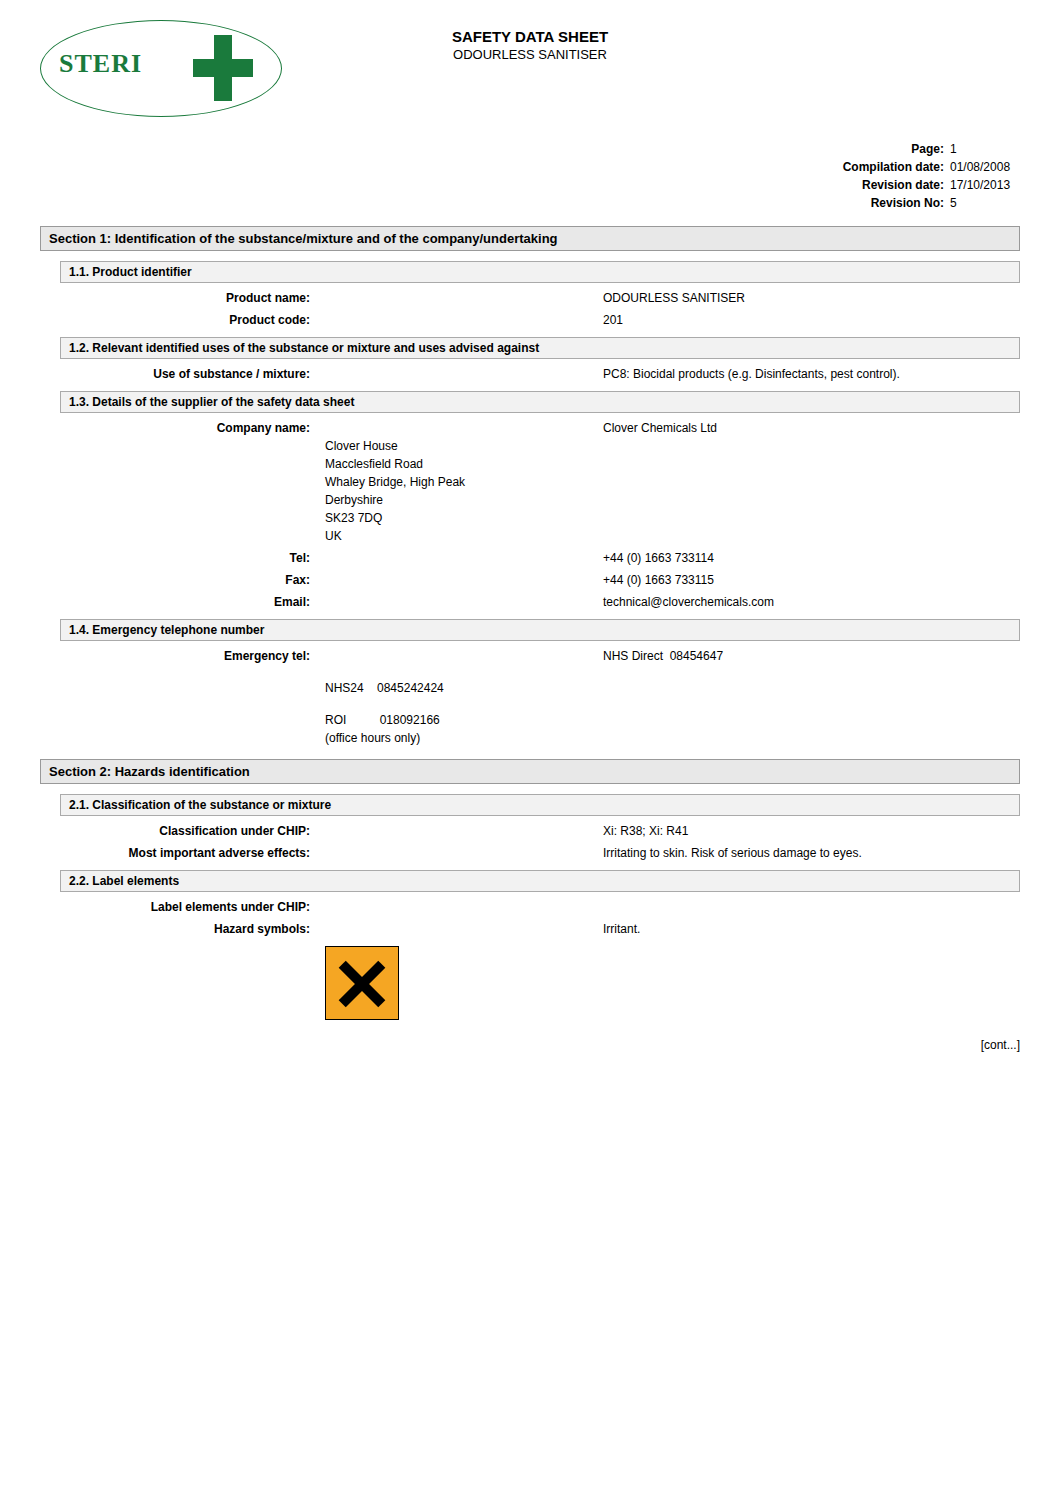STERI
SAFETY DATA SHEET
ODOURLESS SANITISER
Page: 1
Compilation date: 01/08/2008
Revision date: 17/10/2013
Revision No: 5
Section 1: Identification of the substance/mixture and of the company/undertaking
1.1. Product identifier
Product name: ODOURLESS SANITISER
Product code: 201
1.2. Relevant identified uses of the substance or mixture and uses advised against
Use of substance / mixture: PC8: Biocidal products (e.g. Disinfectants, pest control).
1.3. Details of the supplier of the safety data sheet
Company name: Clover Chemicals Ltd
Clover House
Macclesfield Road
Whaley Bridge, High Peak
Derbyshire
SK23 7DQ
UK
Tel: +44 (0) 1663 733114
Fax: +44 (0) 1663 733115
Email: technical@cloverchemicals.com
1.4. Emergency telephone number
Emergency tel: NHS Direct 08454647
NHS24 0845242424
ROI 018092166
(office hours only)
Section 2: Hazards identification
2.1. Classification of the substance or mixture
Classification under CHIP: Xi: R38; Xi: R41
Most important adverse effects: Irritating to skin. Risk of serious damage to eyes.
2.2. Label elements
Label elements under CHIP:
Hazard symbols: Irritant.
[cont...]